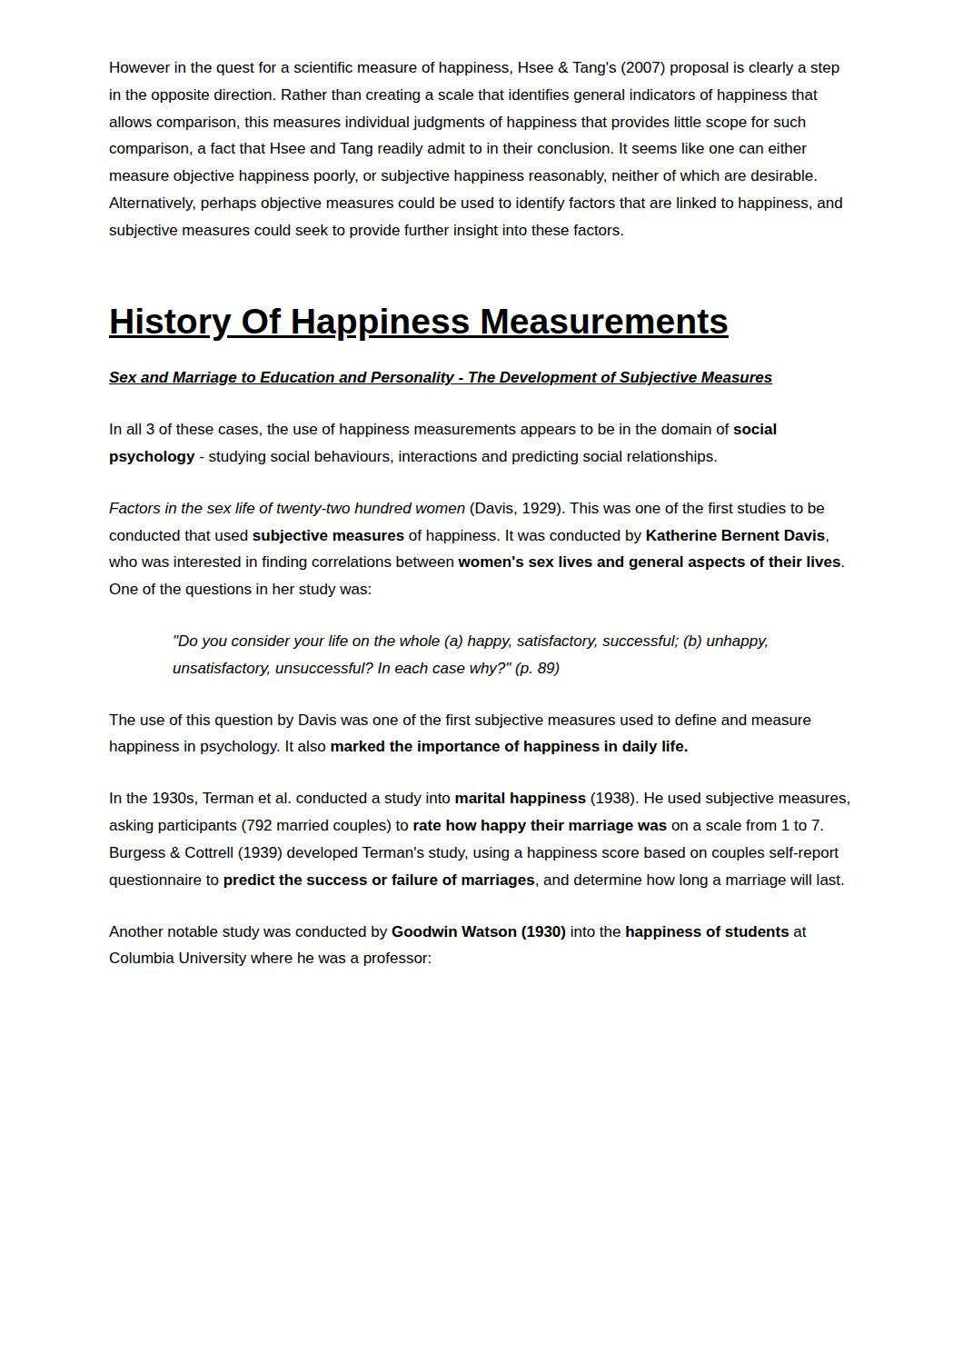However in the quest for a scientific measure of happiness, Hsee & Tang's (2007) proposal is clearly a step in the opposite direction. Rather than creating a scale that identifies general indicators of happiness that allows comparison, this measures individual judgments of happiness that provides little scope for such comparison, a fact that Hsee and Tang readily admit to in their conclusion. It seems like one can either measure objective happiness poorly, or subjective happiness reasonably, neither of which are desirable. Alternatively, perhaps objective measures could be used to identify factors that are linked to happiness, and subjective measures could seek to provide further insight into these factors.
History Of Happiness Measurements
Sex and Marriage to Education and Personality - The Development of Subjective Measures
In all 3 of these cases, the use of happiness measurements appears to be in the domain of social psychology - studying social behaviours, interactions and predicting social relationships.
Factors in the sex life of twenty-two hundred women (Davis, 1929). This was one of the first studies to be conducted that used subjective measures of happiness. It was conducted by Katherine Bernent Davis, who was interested in finding correlations between women's sex lives and general aspects of their lives. One of the questions in her study was:
"Do you consider your life on the whole (a) happy, satisfactory, successful; (b) unhappy, unsatisfactory, unsuccessful? In each case why?" (p. 89)
The use of this question by Davis was one of the first subjective measures used to define and measure happiness in psychology. It also marked the importance of happiness in daily life.
In the 1930s, Terman et al. conducted a study into marital happiness (1938). He used subjective measures, asking participants (792 married couples) to rate how happy their marriage was on a scale from 1 to 7. Burgess & Cottrell (1939) developed Terman's study, using a happiness score based on couples self-report questionnaire to predict the success or failure of marriages, and determine how long a marriage will last.
Another notable study was conducted by Goodwin Watson (1930) into the happiness of students at Columbia University where he was a professor: